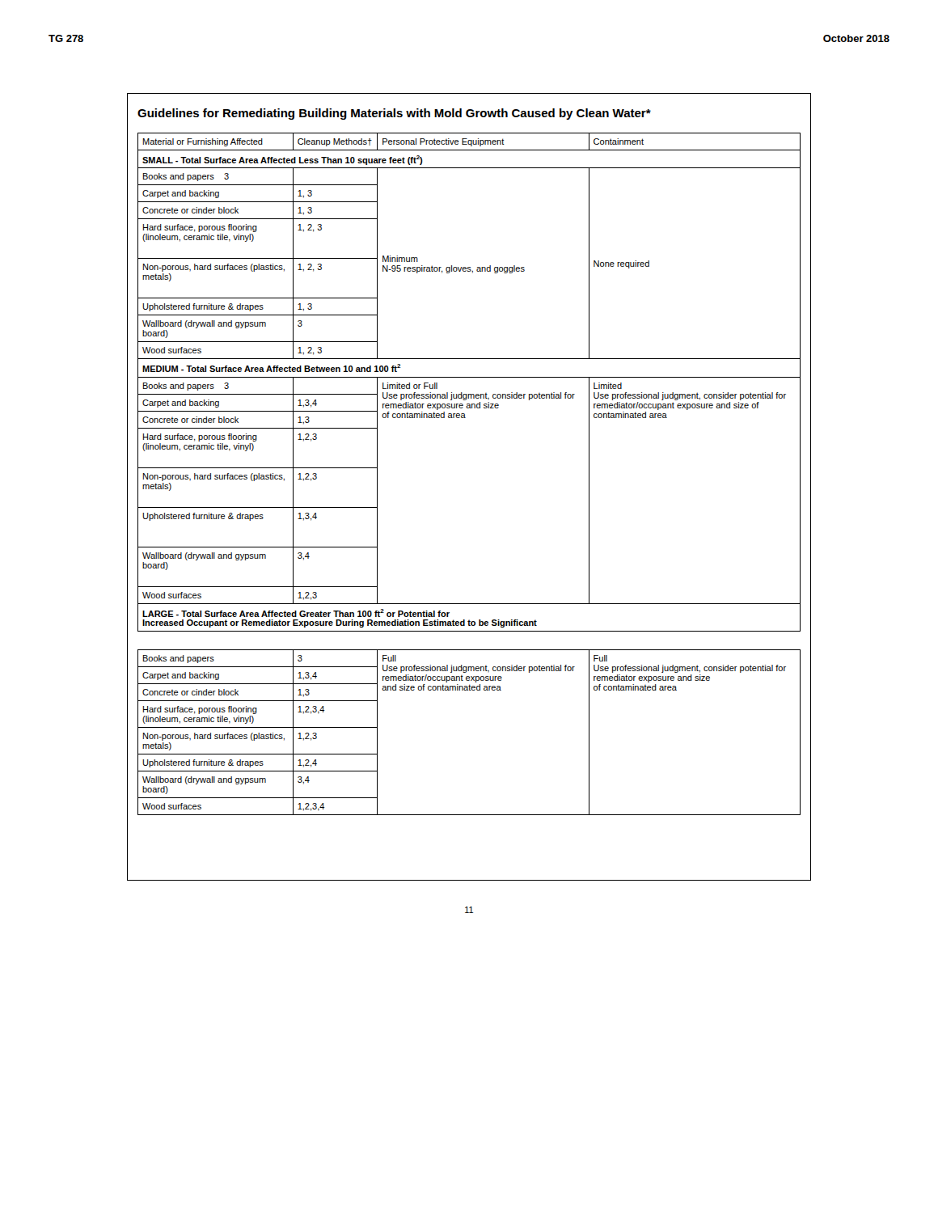TG 278 October 2018
Guidelines for Remediating Building Materials with Mold Growth Caused by Clean Water*
| Material or Furnishing Affected | Cleanup Methods† | Personal Protective Equipment | Containment |
| --- | --- | --- | --- |
| SMALL - Total Surface Area Affected Less Than 10 square feet (ft 2 ) |
| Books and papers 3 | | Minimum N-95 respirator, gloves, and goggles | None required |
| Carpet and backing | 1, 3 |
| Concrete or cinder block | 1, 3 |
| Hard surface, porous flooring (linoleum, ceramic tile, vinyl) | 1, 2, 3 |
| Non-porous, hard surfaces (plastics, metals) | 1, 2, 3 |
| Upholstered furniture & drapes | 1, 3 |
| Wallboard (drywall and gypsum board) | 3 |
| Wood surfaces | 1, 2, 3 |
| MEDIUM - Total Surface Area Affected Between 10 and 100 ft 2 |
| Books and papers 3 | | Limited or Full Use professional judgment, consider potential for remediator exposure and size of contaminated area | Limited Use professional judgment, consider potential for remediator/occupant exposure and size of contaminated area |
| Carpet and backing | 1,3,4 |
| Concrete or cinder block | 1,3 |
| Hard surface, porous flooring (linoleum, ceramic tile, vinyl) | 1,2,3 |
| Non-porous, hard surfaces (plastics, metals) | 1,2,3 |
| Upholstered furniture & drapes | 1,3,4 |
| Wallboard (drywall and gypsum board) | 3,4 |
| Wood surfaces | 1,2,3 |
| LARGE - Total Surface Area Affected Greater Than 100 ft 2 or Potential for Increased Occupant or Remediator Exposure During Remediation Estimated to be Significant |
| Books and papers | 3 | Full Use professional judgment, consider potential for remediator/occupant exposure and size of contaminated area | Full Use professional judgment, consider potential for remediator exposure and size of contaminated area |
| Carpet and backing | 1,3,4 |
| Concrete or cinder block | 1,3 |
| Hard surface, porous flooring (linoleum, ceramic tile, vinyl) | 1,2,3,4 |
| Non-porous, hard surfaces (plastics, metals) | 1,2,3 |
| Upholstered furniture & drapes | 1,2,4 |
| Wallboard (drywall and gypsum board) | 3,4 |
| Wood surfaces | 1,2,3,4 |
11